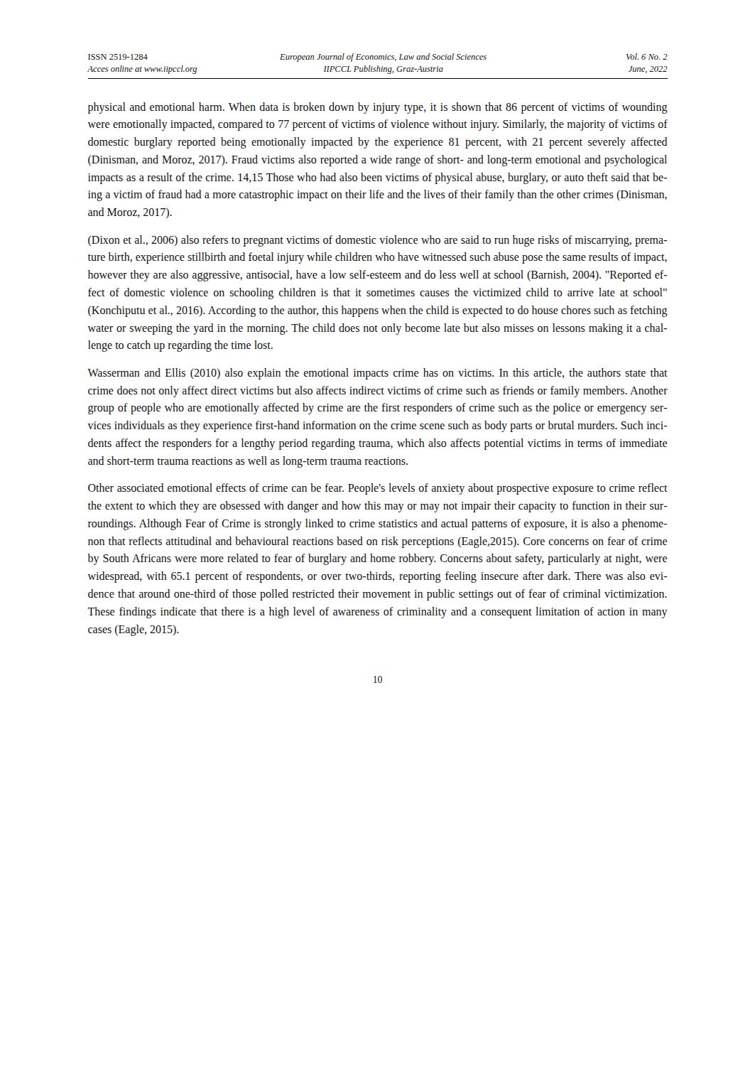| ISSN 2519-1284 Acces online at www.iipccl.org | European Journal of Economics, Law and Social Sciences IIPCCL Publishing, Graz-Austria | Vol. 6 No. 2 June, 2022 |
physical and emotional harm. When data is broken down by injury type, it is shown that 86 percent of victims of wounding were emotionally impacted, compared to 77 percent of victims of violence without injury. Similarly, the majority of victims of domestic burglary reported being emotionally impacted by the experience 81 percent, with 21 percent severely affected (Dinisman, and Moroz, 2017). Fraud victims also reported a wide range of short- and long-term emotional and psychological impacts as a result of the crime. 14,15 Those who had also been victims of physical abuse, burglary, or auto theft said that being a victim of fraud had a more catastrophic impact on their life and the lives of their family than the other crimes (Dinisman, and Moroz, 2017).
(Dixon et al., 2006) also refers to pregnant victims of domestic violence who are said to run huge risks of miscarrying, premature birth, experience stillbirth and foetal injury while children who have witnessed such abuse pose the same results of impact, however they are also aggressive, antisocial, have a low self-esteem and do less well at school (Barnish, 2004). "Reported effect of domestic violence on schooling children is that it sometimes causes the victimized child to arrive late at school" (Konchiputu et al., 2016). According to the author, this happens when the child is expected to do house chores such as fetching water or sweeping the yard in the morning. The child does not only become late but also misses on lessons making it a challenge to catch up regarding the time lost.
Wasserman and Ellis (2010) also explain the emotional impacts crime has on victims. In this article, the authors state that crime does not only affect direct victims but also affects indirect victims of crime such as friends or family members. Another group of people who are emotionally affected by crime are the first responders of crime such as the police or emergency services individuals as they experience first-hand information on the crime scene such as body parts or brutal murders. Such incidents affect the responders for a lengthy period regarding trauma, which also affects potential victims in terms of immediate and short-term trauma reactions as well as long-term trauma reactions.
Other associated emotional effects of crime can be fear. People's levels of anxiety about prospective exposure to crime reflect the extent to which they are obsessed with danger and how this may or may not impair their capacity to function in their surroundings. Although Fear of Crime is strongly linked to crime statistics and actual patterns of exposure, it is also a phenomenon that reflects attitudinal and behavioural reactions based on risk perceptions (Eagle,2015). Core concerns on fear of crime by South Africans were more related to fear of burglary and home robbery. Concerns about safety, particularly at night, were widespread, with 65.1 percent of respondents, or over two-thirds, reporting feeling insecure after dark. There was also evidence that around one-third of those polled restricted their movement in public settings out of fear of criminal victimization. These findings indicate that there is a high level of awareness of criminality and a consequent limitation of action in many cases (Eagle, 2015).
10